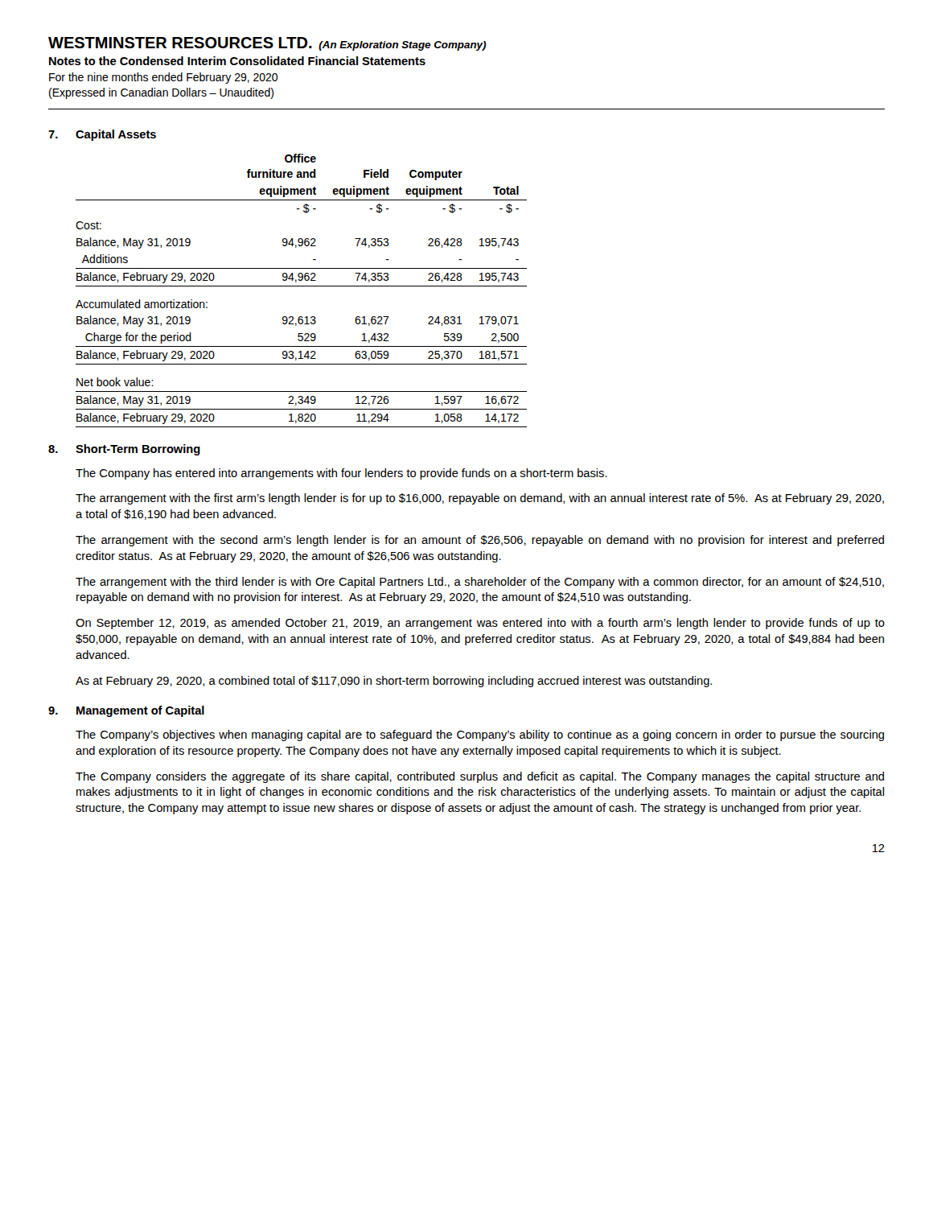WESTMINSTER RESOURCES LTD. (An Exploration Stage Company)
Notes to the Condensed Interim Consolidated Financial Statements
For the nine months ended February 29, 2020
(Expressed in Canadian Dollars – Unaudited)
7. Capital Assets
| | Office furniture and | Field | Computer | |
| --- | --- | --- | --- | --- |
| | equipment | equipment | equipment | Total |
| | - $ - | - $ - | - $ - | - $ - |
| Cost: | | | | |
| Balance, May 31, 2019 | 94,962 | 74,353 | 26,428 | 195,743 |
| Additions | - | - | - | - |
| Balance, February 29, 2020 | 94,962 | 74,353 | 26,428 | 195,743 |
| Accumulated amortization: | | | | |
| Balance, May 31, 2019 | 92,613 | 61,627 | 24,831 | 179,071 |
| Charge for the period | 529 | 1,432 | 539 | 2,500 |
| Balance, February 29, 2020 | 93,142 | 63,059 | 25,370 | 181,571 |
| Net book value: | | | | |
| Balance, May 31, 2019 | 2,349 | 12,726 | 1,597 | 16,672 |
| Balance, February 29, 2020 | 1,820 | 11,294 | 1,058 | 14,172 |
8. Short-Term Borrowing
The Company has entered into arrangements with four lenders to provide funds on a short-term basis.
The arrangement with the first arm’s length lender is for up to $16,000, repayable on demand, with an annual interest rate of 5%. As at February 29, 2020, a total of $16,190 had been advanced.
The arrangement with the second arm’s length lender is for an amount of $26,506, repayable on demand with no provision for interest and preferred creditor status. As at February 29, 2020, the amount of $26,506 was outstanding.
The arrangement with the third lender is with Ore Capital Partners Ltd., a shareholder of the Company with a common director, for an amount of $24,510, repayable on demand with no provision for interest. As at February 29, 2020, the amount of $24,510 was outstanding.
On September 12, 2019, as amended October 21, 2019, an arrangement was entered into with a fourth arm’s length lender to provide funds of up to $50,000, repayable on demand, with an annual interest rate of 10%, and preferred creditor status. As at February 29, 2020, a total of $49,884 had been advanced.
As at February 29, 2020, a combined total of $117,090 in short-term borrowing including accrued interest was outstanding.
9. Management of Capital
The Company’s objectives when managing capital are to safeguard the Company’s ability to continue as a going concern in order to pursue the sourcing and exploration of its resource property. The Company does not have any externally imposed capital requirements to which it is subject.
The Company considers the aggregate of its share capital, contributed surplus and deficit as capital. The Company manages the capital structure and makes adjustments to it in light of changes in economic conditions and the risk characteristics of the underlying assets. To maintain or adjust the capital structure, the Company may attempt to issue new shares or dispose of assets or adjust the amount of cash. The strategy is unchanged from prior year.
12